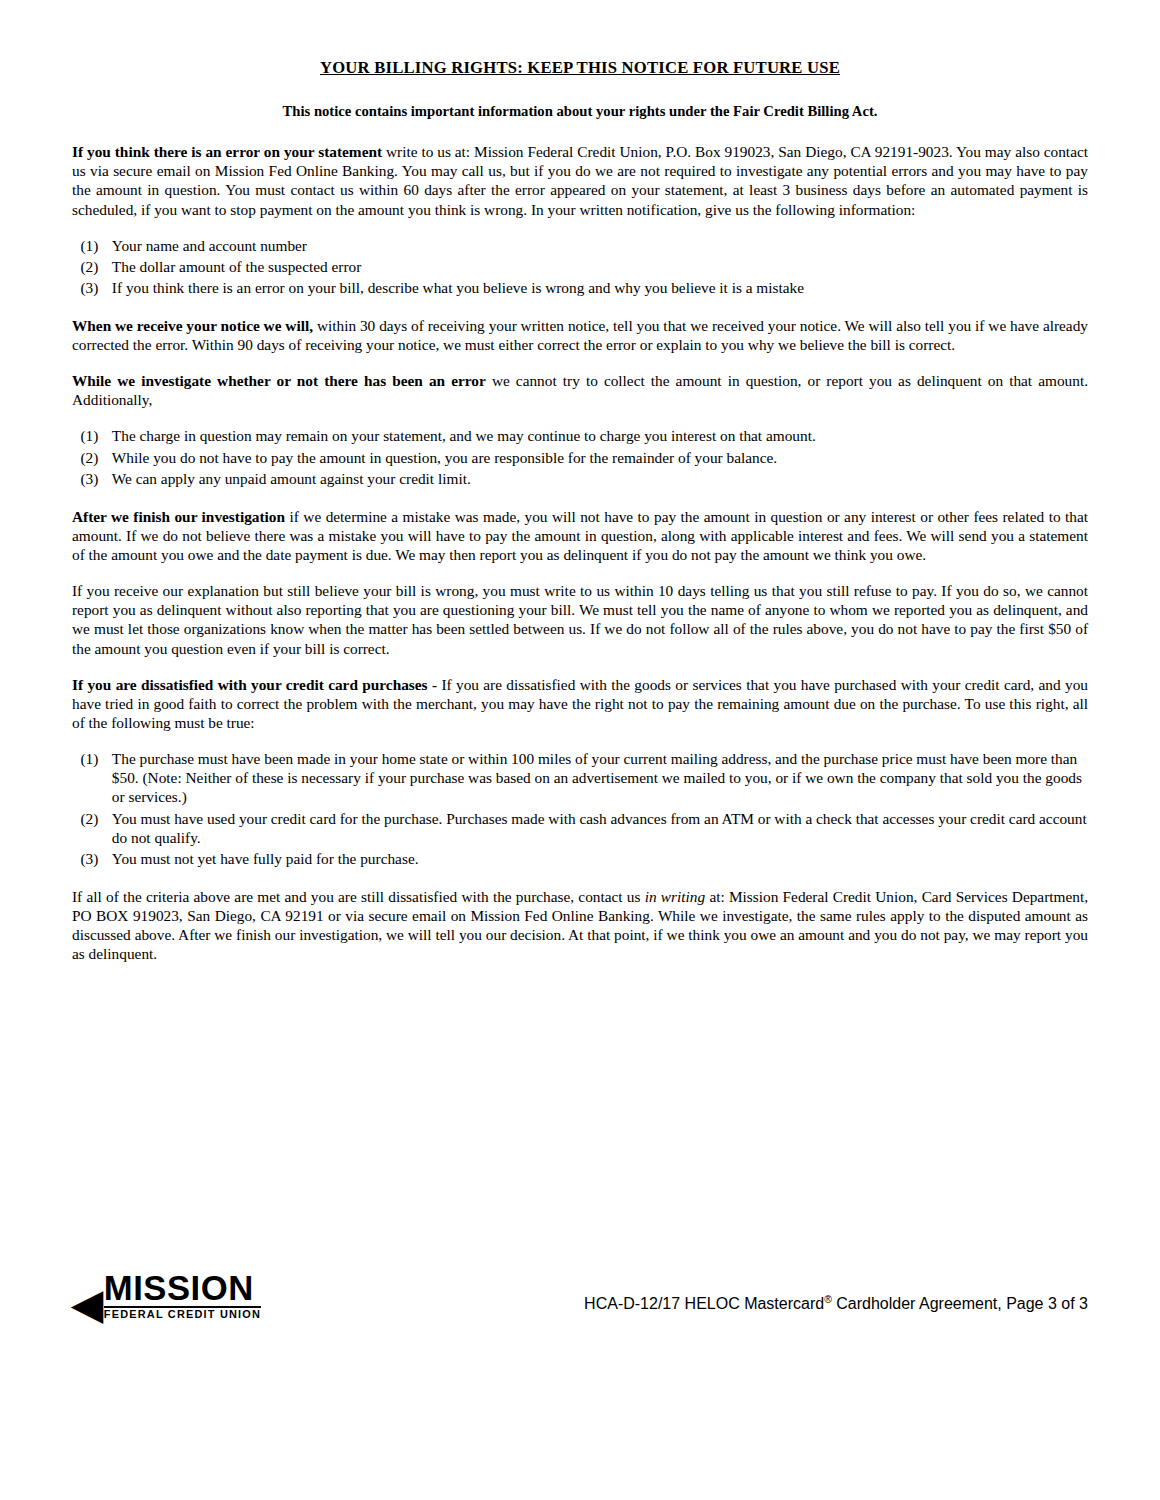YOUR BILLING RIGHTS: KEEP THIS NOTICE FOR FUTURE USE
This notice contains important information about your rights under the Fair Credit Billing Act.
If you think there is an error on your statement write to us at: Mission Federal Credit Union, P.O. Box 919023, San Diego, CA 92191-9023. You may also contact us via secure email on Mission Fed Online Banking. You may call us, but if you do we are not required to investigate any potential errors and you may have to pay the amount in question. You must contact us within 60 days after the error appeared on your statement, at least 3 business days before an automated payment is scheduled, if you want to stop payment on the amount you think is wrong. In your written notification, give us the following information:
(1) Your name and account number
(2) The dollar amount of the suspected error
(3) If you think there is an error on your bill, describe what you believe is wrong and why you believe it is a mistake
When we receive your notice we will, within 30 days of receiving your written notice, tell you that we received your notice. We will also tell you if we have already corrected the error. Within 90 days of receiving your notice, we must either correct the error or explain to you why we believe the bill is correct.
While we investigate whether or not there has been an error we cannot try to collect the amount in question, or report you as delinquent on that amount. Additionally,
(1) The charge in question may remain on your statement, and we may continue to charge you interest on that amount.
(2) While you do not have to pay the amount in question, you are responsible for the remainder of your balance.
(3) We can apply any unpaid amount against your credit limit.
After we finish our investigation if we determine a mistake was made, you will not have to pay the amount in question or any interest or other fees related to that amount. If we do not believe there was a mistake you will have to pay the amount in question, along with applicable interest and fees. We will send you a statement of the amount you owe and the date payment is due. We may then report you as delinquent if you do not pay the amount we think you owe.
If you receive our explanation but still believe your bill is wrong, you must write to us within 10 days telling us that you still refuse to pay. If you do so, we cannot report you as delinquent without also reporting that you are questioning your bill. We must tell you the name of anyone to whom we reported you as delinquent, and we must let those organizations know when the matter has been settled between us. If we do not follow all of the rules above, you do not have to pay the first $50 of the amount you question even if your bill is correct.
If you are dissatisfied with your credit card purchases - If you are dissatisfied with the goods or services that you have purchased with your credit card, and you have tried in good faith to correct the problem with the merchant, you may have the right not to pay the remaining amount due on the purchase. To use this right, all of the following must be true:
(1) The purchase must have been made in your home state or within 100 miles of your current mailing address, and the purchase price must have been more than $50. (Note: Neither of these is necessary if your purchase was based on an advertisement we mailed to you, or if we own the company that sold you the goods or services.)
(2) You must have used your credit card for the purchase. Purchases made with cash advances from an ATM or with a check that accesses your credit card account do not qualify.
(3) You must not yet have fully paid for the purchase.
If all of the criteria above are met and you are still dissatisfied with the purchase, contact us in writing at: Mission Federal Credit Union, Card Services Department, PO BOX 919023, San Diego, CA 92191 or via secure email on Mission Fed Online Banking. While we investigate, the same rules apply to the disputed amount as discussed above. After we finish our investigation, we will tell you our decision. At that point, if we think you owe an amount and you do not pay, we may report you as delinquent.
◀ MISSION FEDERAL CREDIT UNION
HCA-D-12/17 HELOC Mastercard® Cardholder Agreement, Page 3 of 3